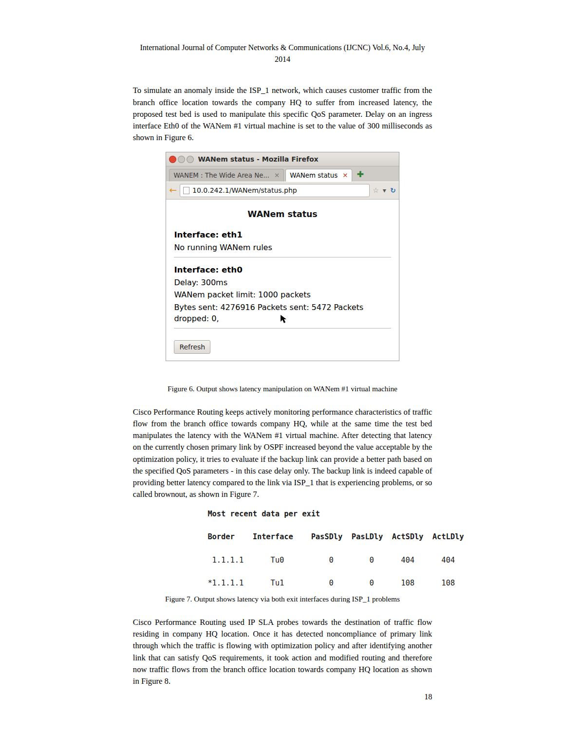International Journal of Computer Networks & Communications (IJCNC) Vol.6, No.4, July 2014
To simulate an anomaly inside the ISP_1 network, which causes customer traffic from the branch office location towards the company HQ to suffer from increased latency, the proposed test bed is used to manipulate this specific QoS parameter. Delay on an ingress interface Eth0 of the WANem #1 virtual machine is set to the value of 300 milliseconds as shown in Figure 6.
WANem status - Mozilla Firefox
WANEM : The Wide Area Ne... ✕
WANem status ✕
✚
← 10.0.242.1/WANem/status.php ☆ ▾ ↻
WANem status
Interface: eth1
No running WANem rules
Interface: eth0
Delay: 300ms
WANem packet limit: 1000 packets
Bytes sent: 4276916 Packets sent: 5472 Packets dropped: 0,
Refresh
Figure 6. Output shows latency manipulation on WANem #1 virtual machine
Cisco Performance Routing keeps actively monitoring performance characteristics of traffic flow from the branch office towards company HQ, while at the same time the test bed manipulates the latency with the WANem #1 virtual machine. After detecting that latency on the currently chosen primary link by OSPF increased beyond the value acceptable by the optimization policy, it tries to evaluate if the backup link can provide a better path based on the specified QoS parameters - in this case delay only. The backup link is indeed capable of providing better latency compared to the link via ISP_1 that is experiencing problems, or so called brownout, as shown in Figure 7.
Most recent data per exit Border Interface PasSDly PasLDly ActSDly ActLDly 1.1.1.1 Tu0 0 0 404 404 *1.1.1.1 Tu1 0 0 108 108
Figure 7. Output shows latency via both exit interfaces during ISP_1 problems
Cisco Performance Routing used IP SLA probes towards the destination of traffic flow residing in company HQ location. Once it has detected noncompliance of primary link through which the traffic is flowing with optimization policy and after identifying another link that can satisfy QoS requirements, it took action and modified routing and therefore now traffic flows from the branch office location towards company HQ location as shown in Figure 8.
18